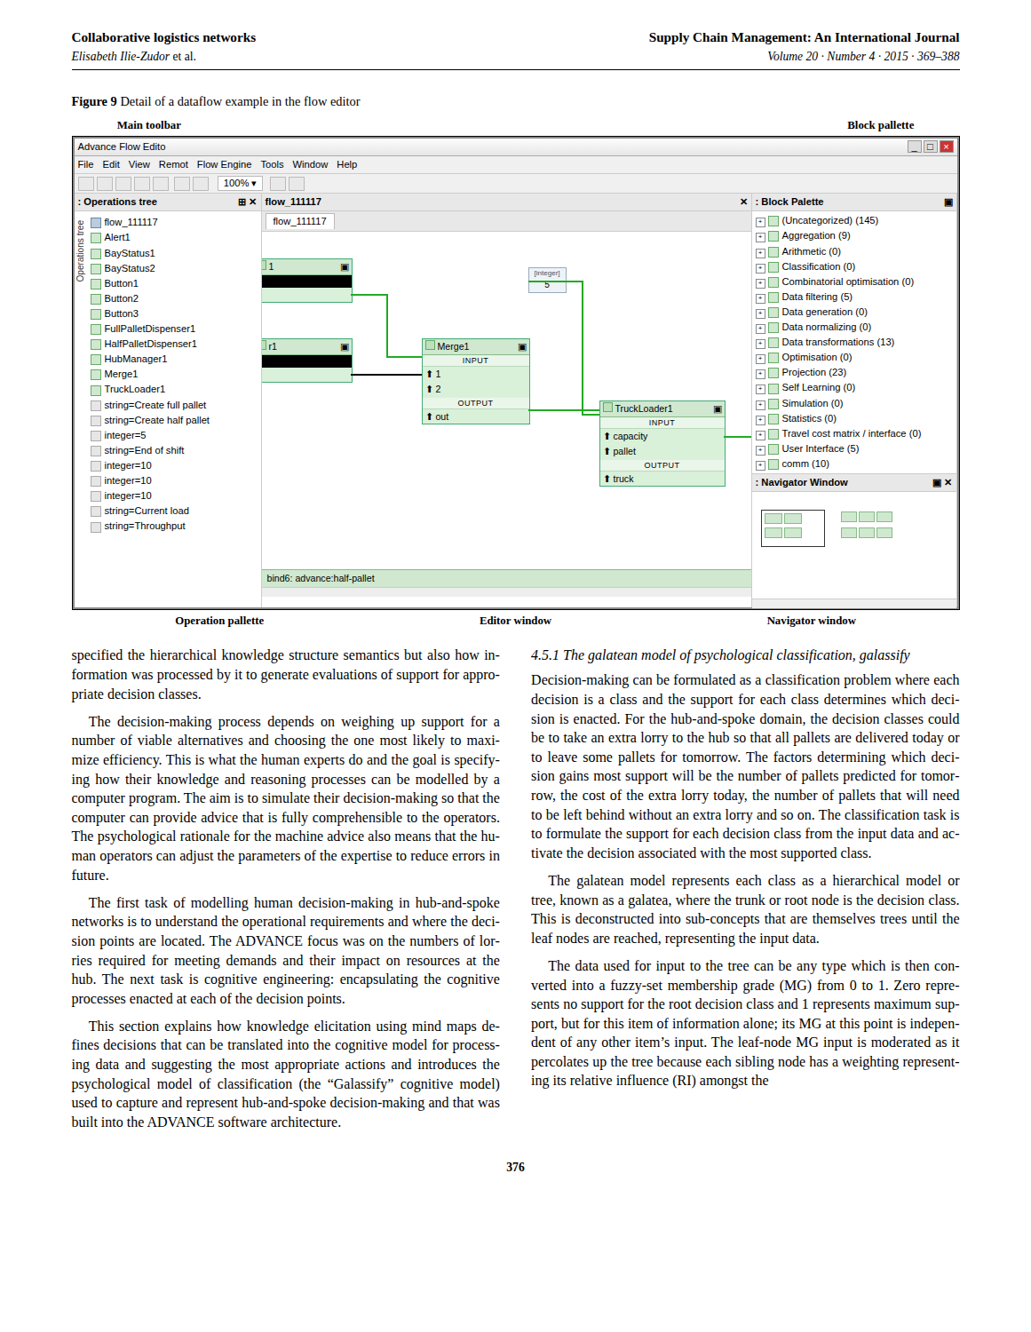Collaborative logistics networks
Elisabeth Ilie-Zudor et al.
Supply Chain Management: An International Journal
Volume 20 · Number 4 · 2015 · 369–388
Figure 9 Detail of a dataflow example in the flow editor
Main toolbar Block pallette
Advance Flow Edito
_□×
File Edit View Remot Flow Engine Tools Window Help
100% ▾
: Operations tree⊞ ✕
Operations tree
flow_111117
Alert1
BayStatus1
BayStatus2
Button1
Button2
Button3
FullPalletDispenser1
HalfPalletDispenser1
HubManager1
Merge1
TruckLoader1
string=Create full pallet
string=Create half pallet
integer=5
string=End of shift
integer=10
integer=10
integer=10
string=Current load
string=Throughput
flow_111117✕
flow_111117
1▣
r1▣
[integer]
5
Merge1▣
INPUT
⬆ 1
⬆ 2
OUTPUT
⬆ out
TruckLoader1▣
INPUT
⬆ capacity
⬆ pallet
OUTPUT
⬆ truck
bind6: advance:half-pallet
: Block Palette▣
+ (Uncategorized) (145)
+ Aggregation (9)
+ Arithmetic (0)
+ Classification (0)
+ Combinatorial optimisation (0)
+ Data filtering (5)
+ Data generation (0)
+ Data normalizing (0)
+ Data transformations (13)
+ Optimisation (0)
+ Projection (23)
+ Self Learning (0)
+ Simulation (0)
+ Statistics (0)
+ Travel cost matrix / interface (0)
+ User Interface (5)
+ comm (10)
: Navigator Window▣ ✕
Operation pallette Editor window Navigator window
specified the hierarchical knowledge structure semantics but also how information was processed by it to generate evaluations of support for appropriate decision classes.
The decision-making process depends on weighing up support for a number of viable alternatives and choosing the one most likely to maximize efficiency. This is what the human experts do and the goal is specifying how their knowledge and reasoning processes can be modelled by a computer program. The aim is to simulate their decision-making so that the computer can provide advice that is fully comprehensible to the operators. The psychological rationale for the machine advice also means that the human operators can adjust the parameters of the expertise to reduce errors in future.
The first task of modelling human decision-making in hub-and-spoke networks is to understand the operational requirements and where the decision points are located. The ADVANCE focus was on the numbers of lorries required for meeting demands and their impact on resources at the hub. The next task is cognitive engineering: encapsulating the cognitive processes enacted at each of the decision points.
This section explains how knowledge elicitation using mind maps defines decisions that can be translated into the cognitive model for processing data and suggesting the most appropriate actions and introduces the psychological model of classification (the “Galassify” cognitive model) used to capture and represent hub-and-spoke decision-making and that was built into the ADVANCE software architecture.
4.5.1 The galatean model of psychological classification, galassify
Decision-making can be formulated as a classification problem where each decision is a class and the support for each class determines which decision is enacted. For the hub-and-spoke domain, the decision classes could be to take an extra lorry to the hub so that all pallets are delivered today or to leave some pallets for tomorrow. The factors determining which decision gains most support will be the number of pallets predicted for tomorrow, the cost of the extra lorry today, the number of pallets that will need to be left behind without an extra lorry and so on. The classification task is to formulate the support for each decision class from the input data and activate the decision associated with the most supported class.
The galatean model represents each class as a hierarchical model or tree, known as a galatea, where the trunk or root node is the decision class. This is deconstructed into sub-concepts that are themselves trees until the leaf nodes are reached, representing the input data.
The data used for input to the tree can be any type which is then converted into a fuzzy-set membership grade (MG) from 0 to 1. Zero represents no support for the root decision class and 1 represents maximum support, but for this item of information alone; its MG at this point is independent of any other item’s input. The leaf-node MG input is moderated as it percolates up the tree because each sibling node has a weighting representing its relative influence (RI) amongst the
376